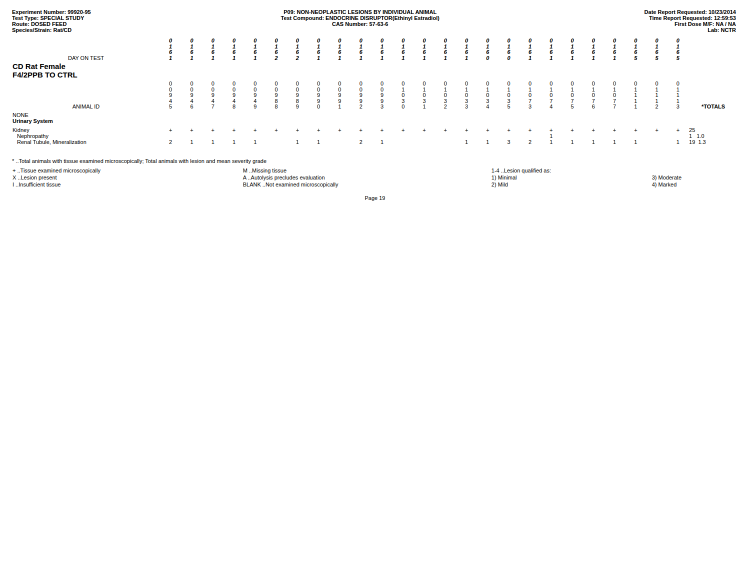| Experiment Number: 99920-95 | P09: NON-NEOPLASTIC LESIONS BY INDIVIDUAL ANIMAL | Date Report Requested: 10/23/2014 |
| Test Type: SPECIAL STUDY | Test Compound: ENDOCRINE DISRUPTOR(Ethinyl Estradiol) | Time Report Requested: 12:59:53 |
| Route: DOSED FEED | CAS Number: 57-63-6 | First Dose M/F: NA / NA |
| Species/Strain: Rat/CD | | Lab: NCTR |
| DAY ON TEST | 0 1 6 1 | 0 1 6 1 | 0 1 6 1 | 0 1 6 1 | 0 1 6 1 | 0 1 6 2 | 0 1 6 2 | 0 1 6 1 | 0 1 6 1 | 0 1 6 1 | 0 1 6 1 | 0 1 6 1 | 0 1 6 1 | 0 1 6 1 | 0 1 6 1 | 0 1 6 0 | 0 1 6 0 | 0 1 6 1 | 0 1 6 1 | 0 1 6 1 | 0 1 6 1 | 0 1 6 1 | 0 1 6 5 | 0 1 6 5 | 0 1 6 5 | |
| CD Rat Female | |
| F4/2PPB TO CTRL | |
| ANIMAL ID | 0 0 9 4 5 | 0 0 9 4 6 | 0 0 9 4 7 | 0 0 9 4 8 | 0 0 9 4 9 | 0 0 9 8 8 | 0 0 9 8 9 | 0 0 9 9 0 | 0 0 9 9 1 | 0 0 9 9 2 | 0 0 9 9 3 | 0 1 0 3 0 | 0 1 0 3 1 | 0 1 0 3 2 | 0 1 0 3 3 | 0 1 0 3 4 | 0 1 0 3 5 | 0 1 0 7 3 | 0 1 0 7 4 | 0 1 0 7 5 | 0 1 0 7 6 | 0 1 0 7 7 | 0 1 1 1 1 | 0 1 1 1 2 | 0 1 1 1 3 | *TOTALS |
| NONE | |
| Urinary System | |
| Kidney | + | + | + | + | + | + | + | + | + | + | + | + | + | + | + | + | + | + | + | + | + | + | + | + | + | 25 |
| Nephropathy | | | | | | | | | | | | | | | | | | | 1 | | | | | | | 1 1.0 |
| Renal Tubule, Mineralization | 2 | 1 | 1 | 1 | 1 | | 1 | 1 | | 2 | 1 | | | | 1 | 1 | 3 | 2 | 1 | 1 | 1 | 1 | 1 | | 1 | 19 1.3 |
* ..Total animals with tissue examined microscopically; Total animals with lesion and mean severity grade
| + ..Tissue examined microscopically | M ..Missing tissue | 1-4 ..Lesion qualified as: | |
| X ..Lesion present | A ..Autolysis precludes evaluation | 1) Minimal | 3) Moderate |
| I ..Insufficient tissue | BLANK ..Not examined microscopically | 2) Mild | 4) Marked |
Page 19